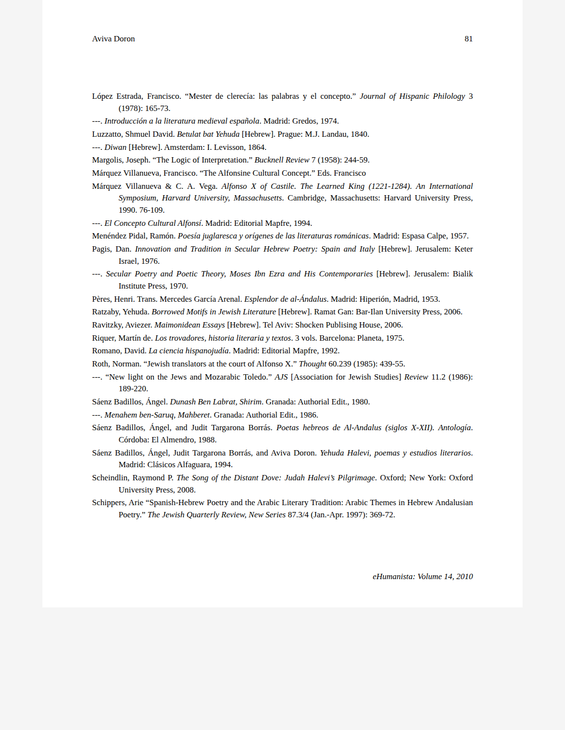Aviva Doron 81
López Estrada, Francisco. “Mester de clerecía: las palabras y el concepto.” Journal of Hispanic Philology 3 (1978): 165-73.
---. Introducción a la literatura medieval española. Madrid: Gredos, 1974.
Luzzatto, Shmuel David. Betulat bat Yehuda [Hebrew]. Prague: M.J. Landau, 1840.
---. Diwan [Hebrew]. Amsterdam: I. Levisson, 1864.
Margolis, Joseph. “The Logic of Interpretation.” Bucknell Review 7 (1958): 244-59.
Márquez Villanueva, Francisco. “The Alfonsine Cultural Concept.” Eds. Francisco
Márquez Villanueva & C. A. Vega. Alfonso X of Castile. The Learned King (1221-1284). An International Symposium, Harvard University, Massachusetts. Cambridge, Massachusetts: Harvard University Press, 1990. 76-109.
---. El Concepto Cultural Alfonsí. Madrid: Editorial Mapfre, 1994.
Menéndez Pidal, Ramón. Poesía juglaresca y orígenes de las literaturas románicas. Madrid: Espasa Calpe, 1957.
Pagis, Dan. Innovation and Tradition in Secular Hebrew Poetry: Spain and Italy [Hebrew]. Jerusalem: Keter Israel, 1976.
---. Secular Poetry and Poetic Theory, Moses Ibn Ezra and His Contemporaries [Hebrew]. Jerusalem: Bialik Institute Press, 1970.
Pères, Henri. Trans. Mercedes García Arenal. Esplendor de al-Ándalus. Madrid: Hiperión, Madrid, 1953.
Ratzaby, Yehuda. Borrowed Motifs in Jewish Literature [Hebrew]. Ramat Gan: Bar-Ilan University Press, 2006.
Ravitzky, Aviezer. Maimonidean Essays [Hebrew]. Tel Aviv: Shocken Publising House, 2006.
Riquer, Martín de. Los trovadores, historia literaria y textos. 3 vols. Barcelona: Planeta, 1975.
Romano, David. La ciencia hispanojudía. Madrid: Editorial Mapfre, 1992.
Roth, Norman. “Jewish translators at the court of Alfonso X.” Thought 60.239 (1985): 439-55.
---. “New light on the Jews and Mozarabic Toledo.” AJS [Association for Jewish Studies] Review 11.2 (1986): 189-220.
Sáenz Badillos, Ángel. Dunash Ben Labrat, Shirim. Granada: Authorial Edit., 1980.
---. Menahem ben-Saruq, Mahberet. Granada: Authorial Edit., 1986.
Sáenz Badillos, Ángel, and Judit Targarona Borrás. Poetas hebreos de Al-Andalus (siglos X-XII). Antología. Córdoba: El Almendro, 1988.
Sáenz Badillos, Ángel, Judit Targarona Borrás, and Aviva Doron. Yehuda Halevi, poemas y estudios literarios. Madrid: Clásicos Alfaguara, 1994.
Scheindlin, Raymond P. The Song of the Distant Dove: Judah Halevi’s Pilgrimage. Oxford; New York: Oxford University Press, 2008.
Schippers, Arie “Spanish-Hebrew Poetry and the Arabic Literary Tradition: Arabic Themes in Hebrew Andalusian Poetry.” The Jewish Quarterly Review, New Series 87.3/4 (Jan.-Apr. 1997): 369-72.
eHumanista: Volume 14, 2010